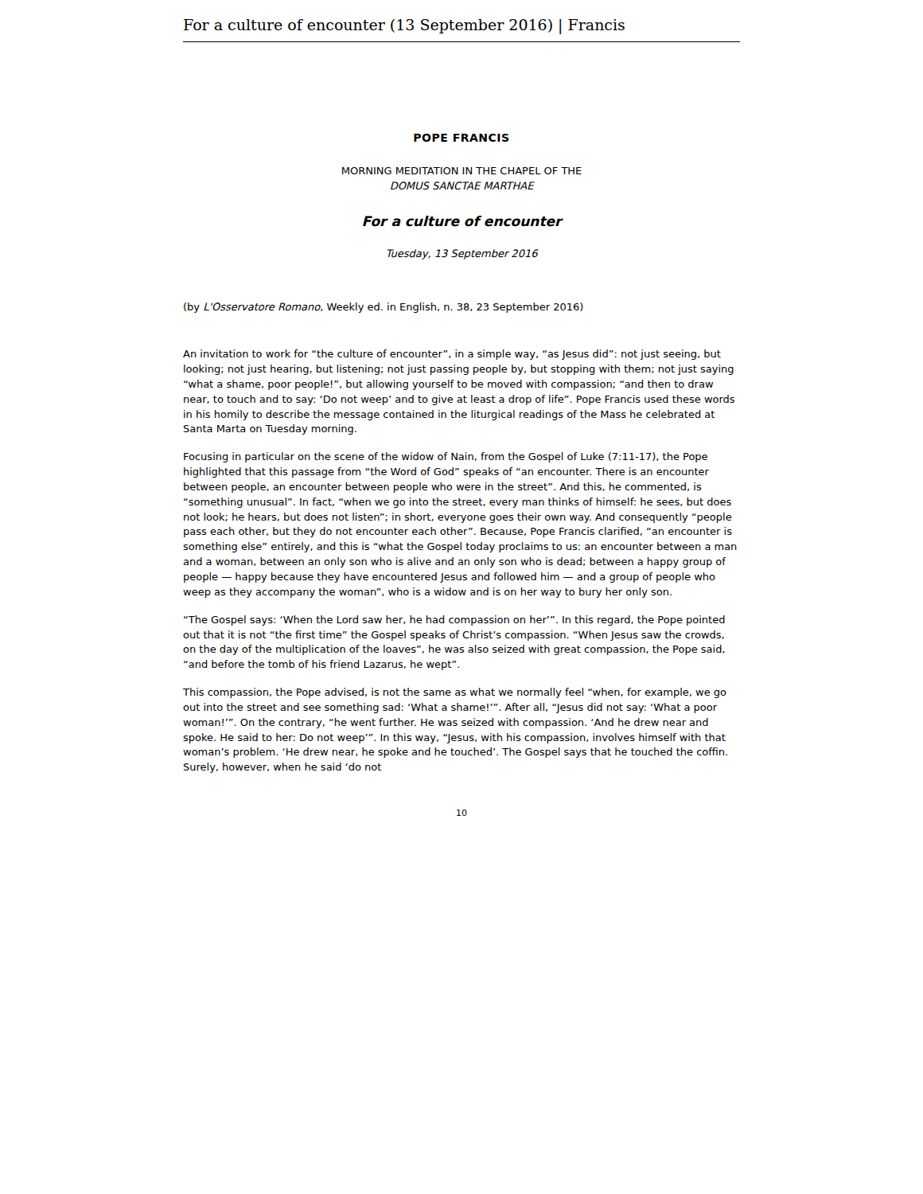For a culture of encounter (13 September 2016) | Francis
POPE FRANCIS
MORNING MEDITATION IN THE CHAPEL OF THE
DOMUS SANCTAE MARTHAE
For a culture of encounter
Tuesday, 13 September 2016
(by L'Osservatore Romano, Weekly ed. in English, n. 38, 23 September 2016)
An invitation to work for “the culture of encounter”, in a simple way, “as Jesus did”: not just seeing, but looking; not just hearing, but listening; not just passing people by, but stopping with them; not just saying “what a shame, poor people!”, but allowing yourself to be moved with compassion; “and then to draw near, to touch and to say: ‘Do not weep’ and to give at least a drop of life”. Pope Francis used these words in his homily to describe the message contained in the liturgical readings of the Mass he celebrated at Santa Marta on Tuesday morning.
Focusing in particular on the scene of the widow of Nain, from the Gospel of Luke (7:11-17), the Pope highlighted that this passage from “the Word of God” speaks of “an encounter. There is an encounter between people, an encounter between people who were in the street”. And this, he commented, is “something unusual”. In fact, “when we go into the street, every man thinks of himself: he sees, but does not look; he hears, but does not listen”; in short, everyone goes their own way. And consequently “people pass each other, but they do not encounter each other”. Because, Pope Francis clarified, “an encounter is something else” entirely, and this is “what the Gospel today proclaims to us: an encounter between a man and a woman, between an only son who is alive and an only son who is dead; between a happy group of people — happy because they have encountered Jesus and followed him — and a group of people who weep as they accompany the woman”, who is a widow and is on her way to bury her only son.
“The Gospel says: ‘When the Lord saw her, he had compassion on her’”. In this regard, the Pope pointed out that it is not “the first time” the Gospel speaks of Christ’s compassion. “When Jesus saw the crowds, on the day of the multiplication of the loaves”, he was also seized with great compassion, the Pope said, “and before the tomb of his friend Lazarus, he wept”.
This compassion, the Pope advised, is not the same as what we normally feel “when, for example, we go out into the street and see something sad: ‘What a shame!’”. After all, “Jesus did not say: ‘What a poor woman!’”. On the contrary, “he went further. He was seized with compassion. ‘And he drew near and spoke. He said to her: Do not weep’”. In this way, “Jesus, with his compassion, involves himself with that woman’s problem. ‘He drew near, he spoke and he touched’. The Gospel says that he touched the coffin. Surely, however, when he said ‘do not
10